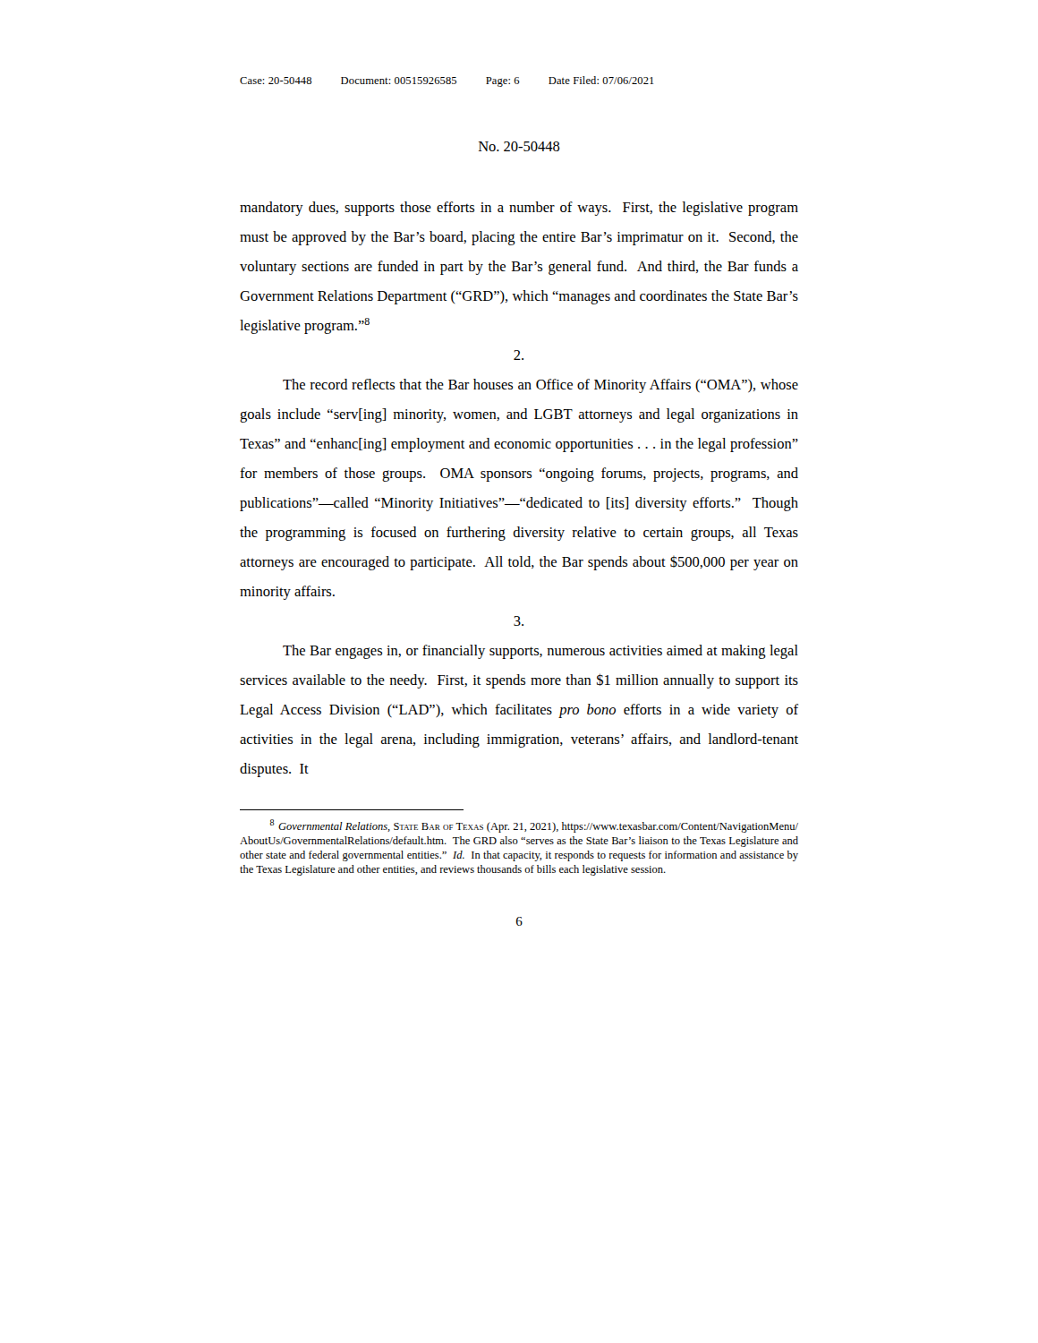Case: 20-50448 Document: 00515926585 Page: 6 Date Filed: 07/06/2021
No. 20-50448
mandatory dues, supports those efforts in a number of ways. First, the legislative program must be approved by the Bar’s board, placing the entire Bar’s imprimatur on it. Second, the voluntary sections are funded in part by the Bar’s general fund. And third, the Bar funds a Government Relations Department (“GRD”), which “manages and coordinates the State Bar’s legislative program.”8
2.
The record reflects that the Bar houses an Office of Minority Affairs (“OMA”), whose goals include “serv[ing] minority, women, and LGBT attorneys and legal organizations in Texas” and “enhanc[ing] employment and economic opportunities . . . in the legal profession” for members of those groups. OMA sponsors “ongoing forums, projects, programs, and publications”—called “Minority Initiatives”—“dedicated to [its] diversity efforts.” Though the programming is focused on furthering diversity relative to certain groups, all Texas attorneys are encouraged to participate. All told, the Bar spends about $500,000 per year on minority affairs.
3.
The Bar engages in, or financially supports, numerous activities aimed at making legal services available to the needy. First, it spends more than $1 million annually to support its Legal Access Division (“LAD”), which facilitates pro bono efforts in a wide variety of activities in the legal arena, including immigration, veterans’ affairs, and landlord-tenant disputes. It
8 Governmental Relations, State Bar of Texas (Apr. 21, 2021), https://www.texasbar.com/Content/NavigationMenu/AboutUs/GovernmentalRelations/default.htm. The GRD also “serves as the State Bar’s liaison to the Texas Legislature and other state and federal governmental entities.” Id. In that capacity, it responds to requests for information and assistance by the Texas Legislature and other entities, and reviews thousands of bills each legislative session.
6